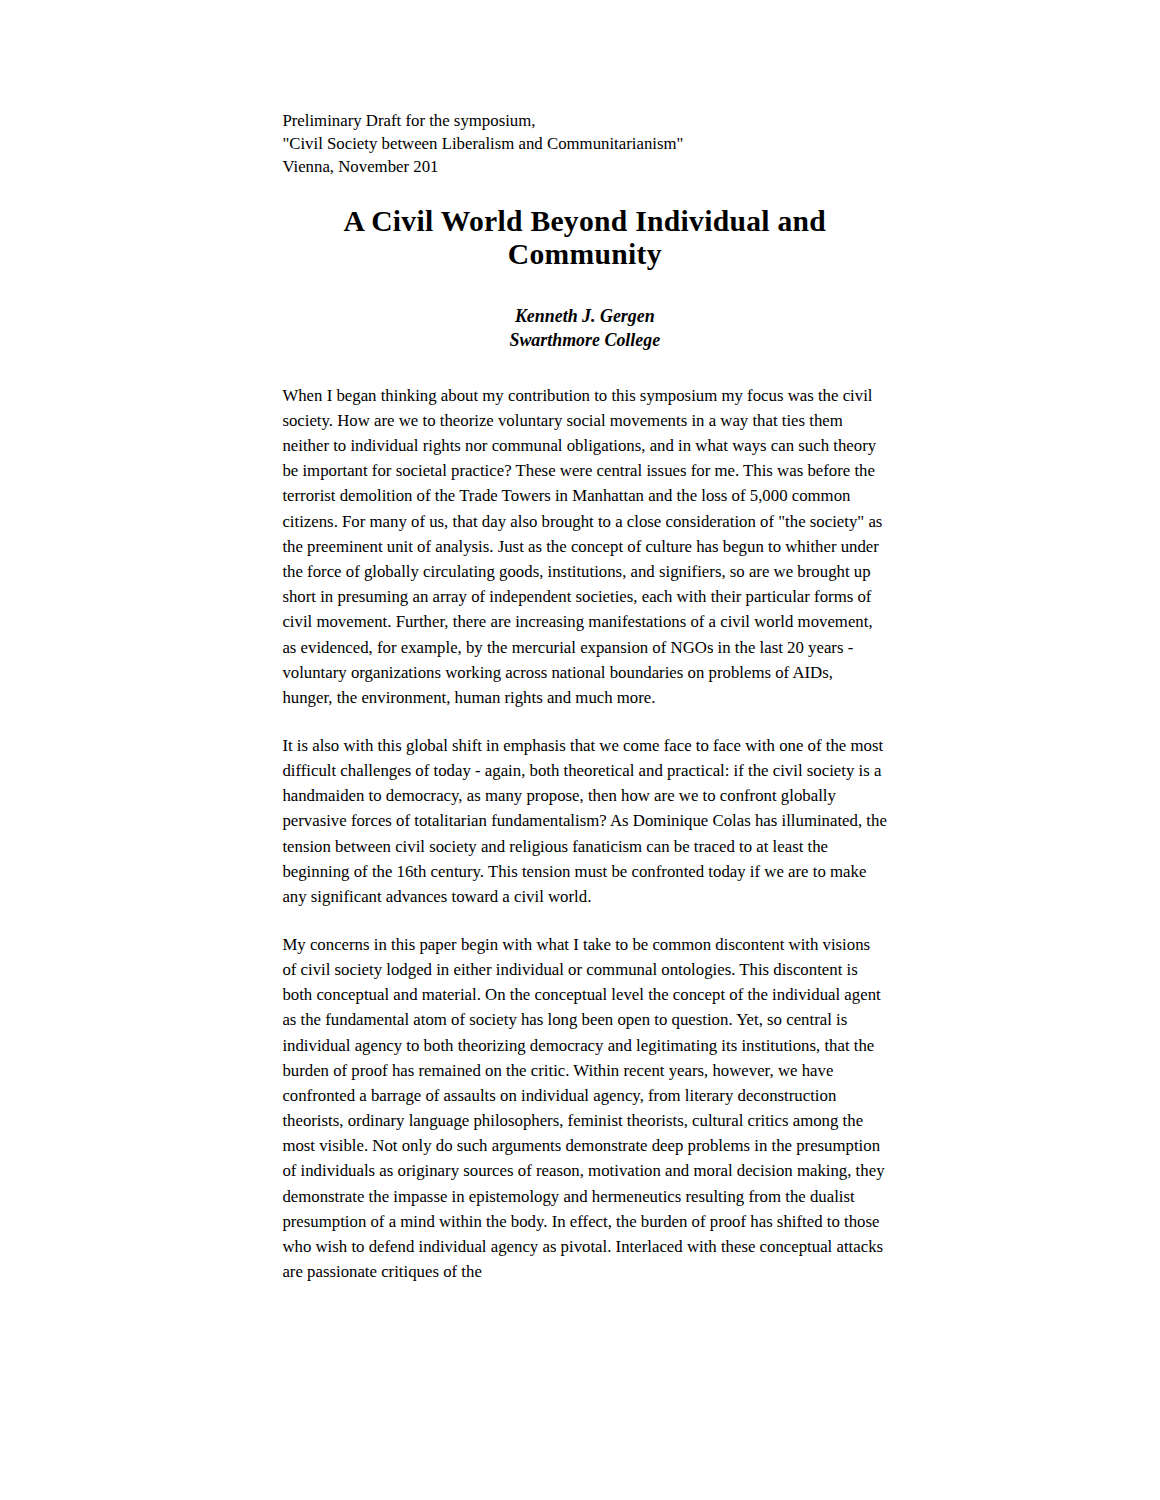Preliminary Draft for the symposium,
"Civil Society between Liberalism and Communitarianism"
Vienna, November 201
A Civil World Beyond Individual and Community
Kenneth J. Gergen
Swarthmore College
When I began thinking about my contribution to this symposium my focus was the civil society. How are we to theorize voluntary social movements in a way that ties them neither to individual rights nor communal obligations, and in what ways can such theory be important for societal practice? These were central issues for me. This was before the terrorist demolition of the Trade Towers in Manhattan and the loss of 5,000 common citizens. For many of us, that day also brought to a close consideration of "the society" as the preeminent unit of analysis. Just as the concept of culture has begun to whither under the force of globally circulating goods, institutions, and signifiers, so are we brought up short in presuming an array of independent societies, each with their particular forms of civil movement. Further, there are increasing manifestations of a civil world movement, as evidenced, for example, by the mercurial expansion of NGOs in the last 20 years - voluntary organizations working across national boundaries on problems of AIDs, hunger, the environment, human rights and much more.
It is also with this global shift in emphasis that we come face to face with one of the most difficult challenges of today - again, both theoretical and practical: if the civil society is a handmaiden to democracy, as many propose, then how are we to confront globally pervasive forces of totalitarian fundamentalism? As Dominique Colas has illuminated, the tension between civil society and religious fanaticism can be traced to at least the beginning of the 16th century. This tension must be confronted today if we are to make any significant advances toward a civil world.
My concerns in this paper begin with what I take to be common discontent with visions of civil society lodged in either individual or communal ontologies. This discontent is both conceptual and material. On the conceptual level the concept of the individual agent as the fundamental atom of society has long been open to question. Yet, so central is individual agency to both theorizing democracy and legitimating its institutions, that the burden of proof has remained on the critic. Within recent years, however, we have confronted a barrage of assaults on individual agency, from literary deconstruction theorists, ordinary language philosophers, feminist theorists, cultural critics among the most visible. Not only do such arguments demonstrate deep problems in the presumption of individuals as originary sources of reason, motivation and moral decision making, they demonstrate the impasse in epistemology and hermeneutics resulting from the dualist presumption of a mind within the body. In effect, the burden of proof has shifted to those who wish to defend individual agency as pivotal. Interlaced with these conceptual attacks are passionate critiques of the